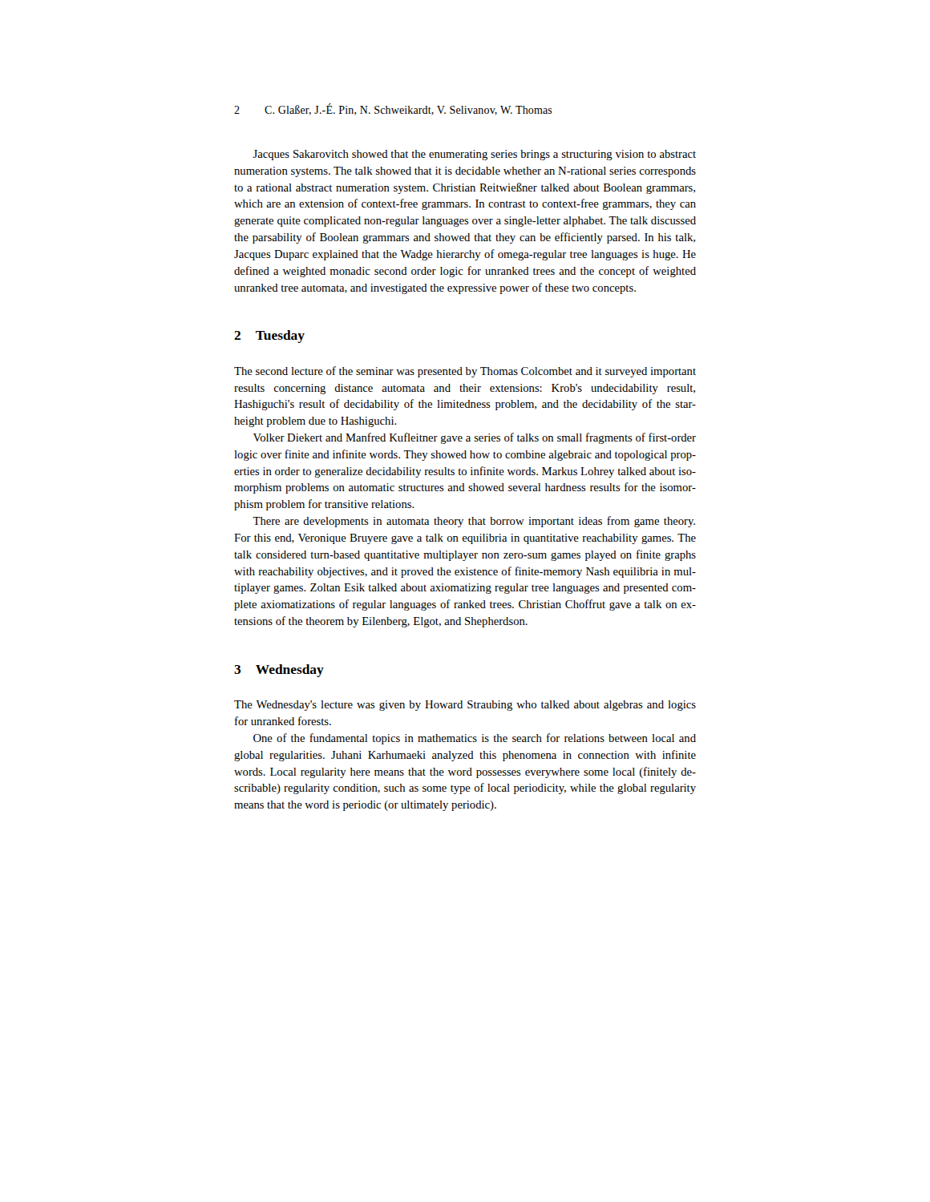2 C. Glaßer, J.-É. Pin, N. Schweikardt, V. Selivanov, W. Thomas
Jacques Sakarovitch showed that the enumerating series brings a structuring vision to abstract numeration systems. The talk showed that it is decidable whether an N-rational series corresponds to a rational abstract numeration system. Christian Reitwießner talked about Boolean grammars, which are an extension of context-free grammars. In contrast to context-free grammars, they can generate quite complicated non-regular languages over a single-letter alphabet. The talk discussed the parsability of Boolean grammars and showed that they can be efficiently parsed. In his talk, Jacques Duparc explained that the Wadge hierarchy of omega-regular tree languages is huge. He defined a weighted monadic second order logic for unranked trees and the concept of weighted unranked tree automata, and investigated the expressive power of these two concepts.
2 Tuesday
The second lecture of the seminar was presented by Thomas Colcombet and it surveyed important results concerning distance automata and their extensions: Krob's undecidability result, Hashiguchi's result of decidability of the limitedness problem, and the decidability of the star-height problem due to Hashiguchi.
Volker Diekert and Manfred Kufleitner gave a series of talks on small fragments of first-order logic over finite and infinite words. They showed how to combine algebraic and topological properties in order to generalize decidability results to infinite words. Markus Lohrey talked about isomorphism problems on automatic structures and showed several hardness results for the isomorphism problem for transitive relations.
There are developments in automata theory that borrow important ideas from game theory. For this end, Veronique Bruyere gave a talk on equilibria in quantitative reachability games. The talk considered turn-based quantitative multiplayer non zero-sum games played on finite graphs with reachability objectives, and it proved the existence of finite-memory Nash equilibria in multiplayer games. Zoltan Esik talked about axiomatizing regular tree languages and presented complete axiomatizations of regular languages of ranked trees. Christian Choffrut gave a talk on extensions of the theorem by Eilenberg, Elgot, and Shepherdson.
3 Wednesday
The Wednesday's lecture was given by Howard Straubing who talked about algebras and logics for unranked forests.
One of the fundamental topics in mathematics is the search for relations between local and global regularities. Juhani Karhumaeki analyzed this phenomena in connection with infinite words. Local regularity here means that the word possesses everywhere some local (finitely describable) regularity condition, such as some type of local periodicity, while the global regularity means that the word is periodic (or ultimately periodic).